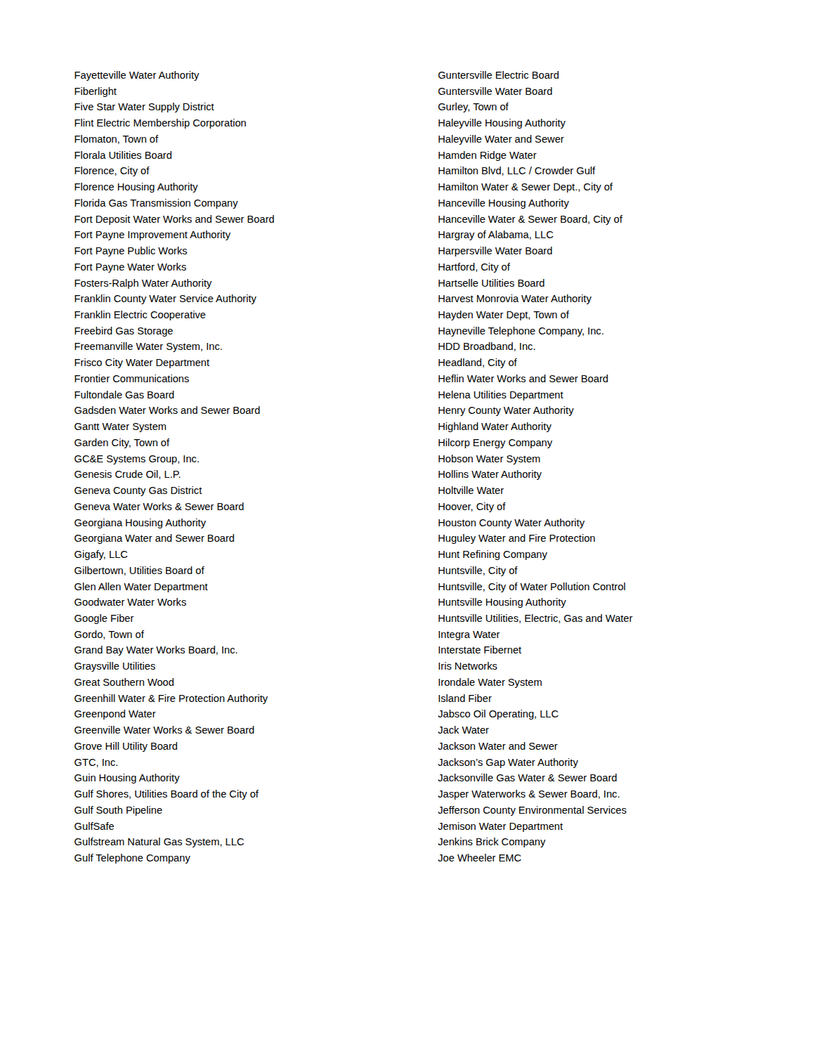Fayetteville Water Authority
Fiberlight
Five Star Water Supply District
Flint Electric Membership Corporation
Flomaton, Town of
Florala Utilities Board
Florence, City of
Florence Housing Authority
Florida Gas Transmission Company
Fort Deposit Water Works and Sewer Board
Fort Payne Improvement Authority
Fort Payne Public Works
Fort Payne Water Works
Fosters-Ralph Water Authority
Franklin County Water Service Authority
Franklin Electric Cooperative
Freebird Gas Storage
Freemanville Water System, Inc.
Frisco City Water Department
Frontier Communications
Fultondale Gas Board
Gadsden Water Works and Sewer Board
Gantt Water System
Garden City, Town of
GC&E Systems Group, Inc.
Genesis Crude Oil, L.P.
Geneva County Gas District
Geneva Water Works & Sewer Board
Georgiana Housing Authority
Georgiana Water and Sewer Board
Gigafy, LLC
Gilbertown, Utilities Board of
Glen Allen Water Department
Goodwater Water Works
Google Fiber
Gordo, Town of
Grand Bay Water Works Board, Inc.
Graysville Utilities
Great Southern Wood
Greenhill Water & Fire Protection Authority
Greenpond Water
Greenville Water Works & Sewer Board
Grove Hill Utility Board
GTC, Inc.
Guin Housing Authority
Gulf Shores, Utilities Board of the City of
Gulf South Pipeline
GulfSafe
Gulfstream Natural Gas System, LLC
Gulf Telephone Company
Guntersville Electric Board
Guntersville Water Board
Gurley, Town of
Haleyville Housing Authority
Haleyville Water and Sewer
Hamden Ridge Water
Hamilton Blvd, LLC / Crowder Gulf
Hamilton Water & Sewer Dept., City of
Hanceville Housing Authority
Hanceville Water & Sewer Board, City of
Hargray of Alabama, LLC
Harpersville Water Board
Hartford, City of
Hartselle Utilities Board
Harvest Monrovia Water Authority
Hayden Water Dept, Town of
Hayneville Telephone Company, Inc.
HDD Broadband, Inc.
Headland, City of
Heflin Water Works and Sewer Board
Helena Utilities Department
Henry County Water Authority
Highland Water Authority
Hilcorp Energy Company
Hobson Water System
Hollins Water Authority
Holtville Water
Hoover, City of
Houston County Water Authority
Huguley Water and Fire Protection
Hunt Refining Company
Huntsville, City of
Huntsville, City of Water Pollution Control
Huntsville Housing Authority
Huntsville Utilities, Electric, Gas and Water
Integra Water
Interstate Fibernet
Iris Networks
Irondale Water System
Island Fiber
Jabsco Oil Operating, LLC
Jack Water
Jackson Water and Sewer
Jackson’s Gap Water Authority
Jacksonville Gas Water & Sewer Board
Jasper Waterworks & Sewer Board, Inc.
Jefferson County Environmental Services
Jemison Water Department
Jenkins Brick Company
Joe Wheeler EMC